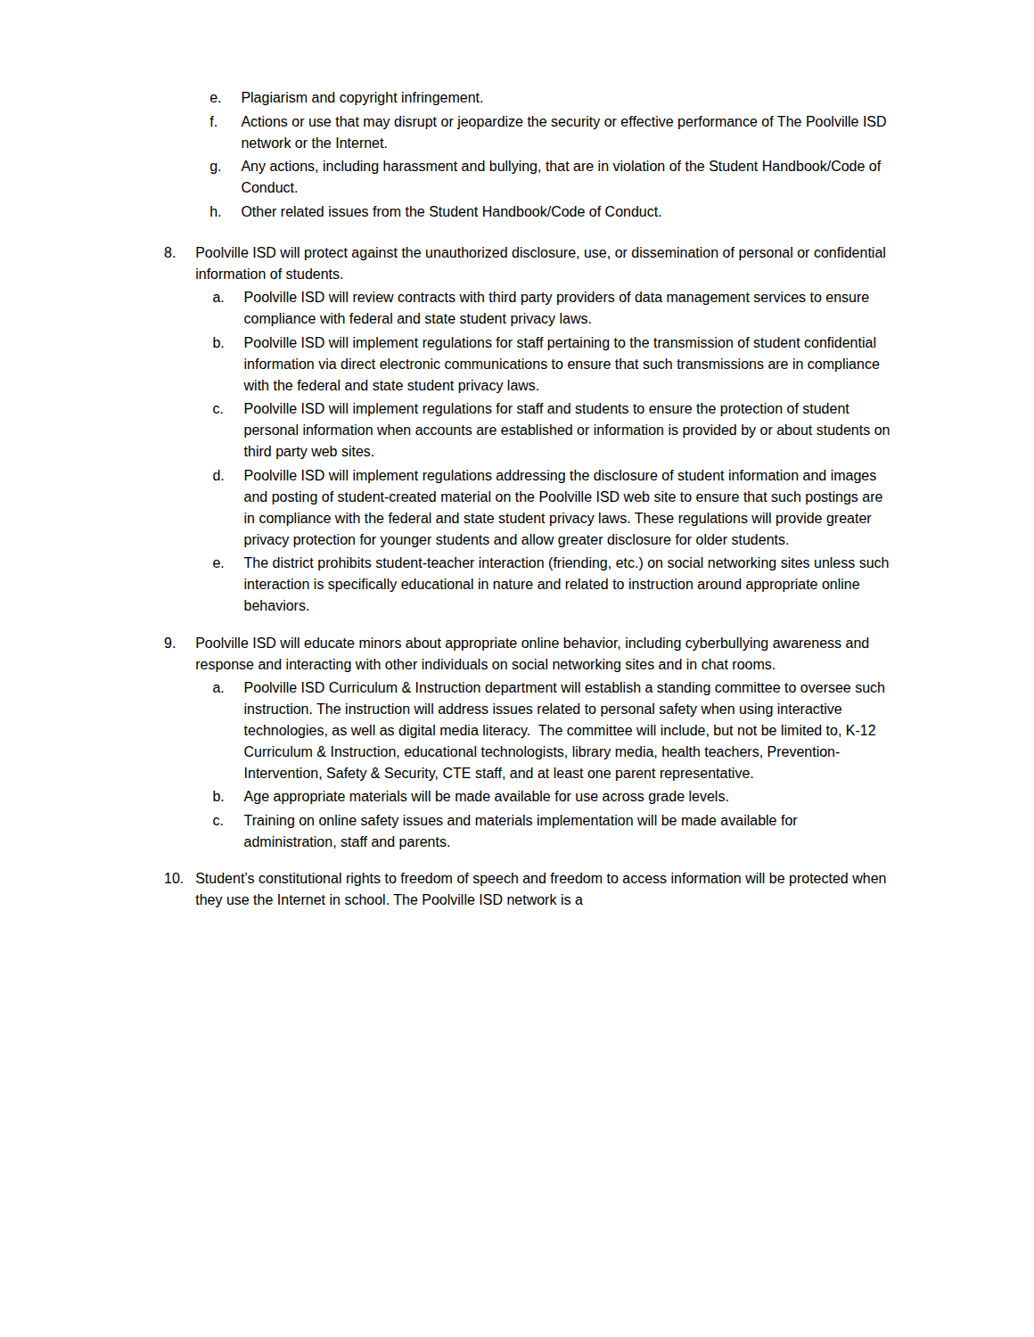e. Plagiarism and copyright infringement.
f. Actions or use that may disrupt or jeopardize the security or effective performance of The Poolville ISD network or the Internet.
g. Any actions, including harassment and bullying, that are in violation of the Student Handbook/Code of Conduct.
h. Other related issues from the Student Handbook/Code of Conduct.
8. Poolville ISD will protect against the unauthorized disclosure, use, or dissemination of personal or confidential information of students.
a. Poolville ISD will review contracts with third party providers of data management services to ensure compliance with federal and state student privacy laws.
b. Poolville ISD will implement regulations for staff pertaining to the transmission of student confidential information via direct electronic communications to ensure that such transmissions are in compliance with the federal and state student privacy laws.
c. Poolville ISD will implement regulations for staff and students to ensure the protection of student personal information when accounts are established or information is provided by or about students on third party web sites.
d. Poolville ISD will implement regulations addressing the disclosure of student information and images and posting of student-created material on the Poolville ISD web site to ensure that such postings are in compliance with the federal and state student privacy laws. These regulations will provide greater privacy protection for younger students and allow greater disclosure for older students.
e. The district prohibits student-teacher interaction (friending, etc.) on social networking sites unless such interaction is specifically educational in nature and related to instruction around appropriate online behaviors.
9. Poolville ISD will educate minors about appropriate online behavior, including cyberbullying awareness and response and interacting with other individuals on social networking sites and in chat rooms.
a. Poolville ISD Curriculum & Instruction department will establish a standing committee to oversee such instruction. The instruction will address issues related to personal safety when using interactive technologies, as well as digital media literacy. The committee will include, but not be limited to, K-12 Curriculum & Instruction, educational technologists, library media, health teachers, Prevention-Intervention, Safety & Security, CTE staff, and at least one parent representative.
b. Age appropriate materials will be made available for use across grade levels.
c. Training on online safety issues and materials implementation will be made available for administration, staff and parents.
10. Student’s constitutional rights to freedom of speech and freedom to access information will be protected when they use the Internet in school. The Poolville ISD network is a